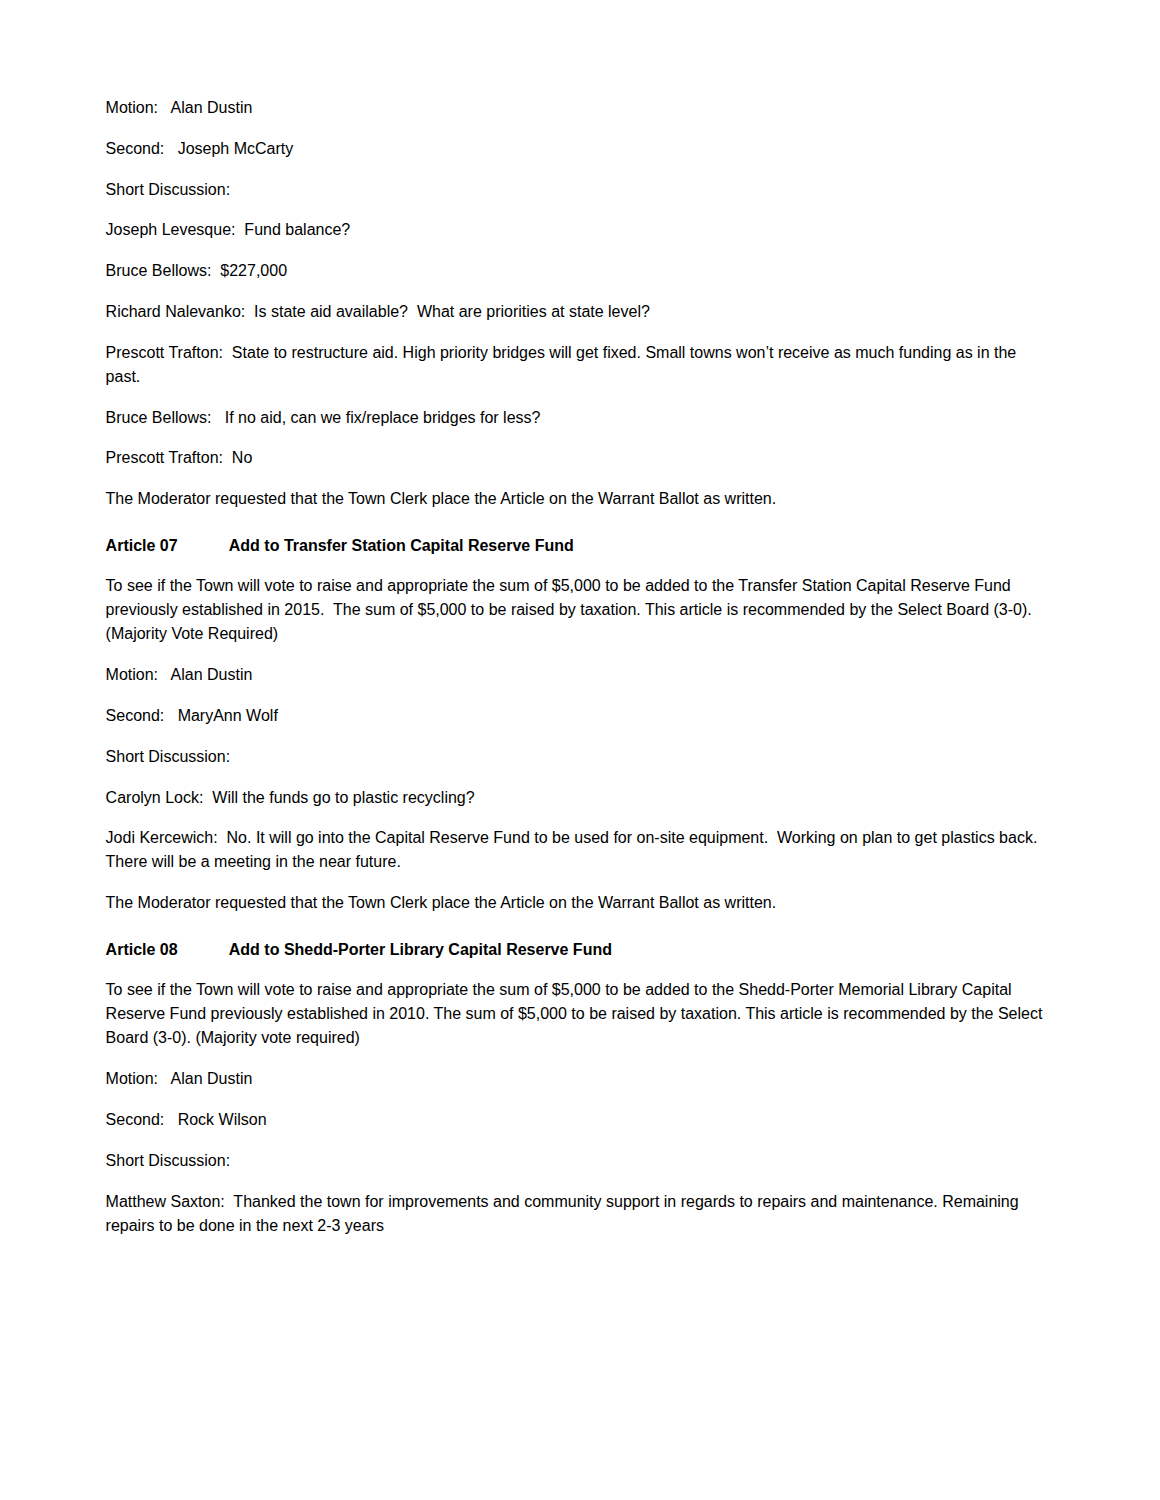Motion: Alan Dustin
Second: Joseph McCarty
Short Discussion:
Joseph Levesque: Fund balance?
Bruce Bellows: $227,000
Richard Nalevanko: Is state aid available? What are priorities at state level?
Prescott Trafton: State to restructure aid. High priority bridges will get fixed. Small towns won’t receive as much funding as in the past.
Bruce Bellows: If no aid, can we fix/replace bridges for less?
Prescott Trafton: No
The Moderator requested that the Town Clerk place the Article on the Warrant Ballot as written.
Article 07 Add to Transfer Station Capital Reserve Fund
To see if the Town will vote to raise and appropriate the sum of $5,000 to be added to the Transfer Station Capital Reserve Fund previously established in 2015. The sum of $5,000 to be raised by taxation. This article is recommended by the Select Board (3-0). (Majority Vote Required)
Motion: Alan Dustin
Second: MaryAnn Wolf
Short Discussion:
Carolyn Lock: Will the funds go to plastic recycling?
Jodi Kercewich: No. It will go into the Capital Reserve Fund to be used for on-site equipment. Working on plan to get plastics back. There will be a meeting in the near future.
The Moderator requested that the Town Clerk place the Article on the Warrant Ballot as written.
Article 08 Add to Shedd-Porter Library Capital Reserve Fund
To see if the Town will vote to raise and appropriate the sum of $5,000 to be added to the Shedd-Porter Memorial Library Capital Reserve Fund previously established in 2010. The sum of $5,000 to be raised by taxation. This article is recommended by the Select Board (3-0). (Majority vote required)
Motion: Alan Dustin
Second: Rock Wilson
Short Discussion:
Matthew Saxton: Thanked the town for improvements and community support in regards to repairs and maintenance. Remaining repairs to be done in the next 2-3 years